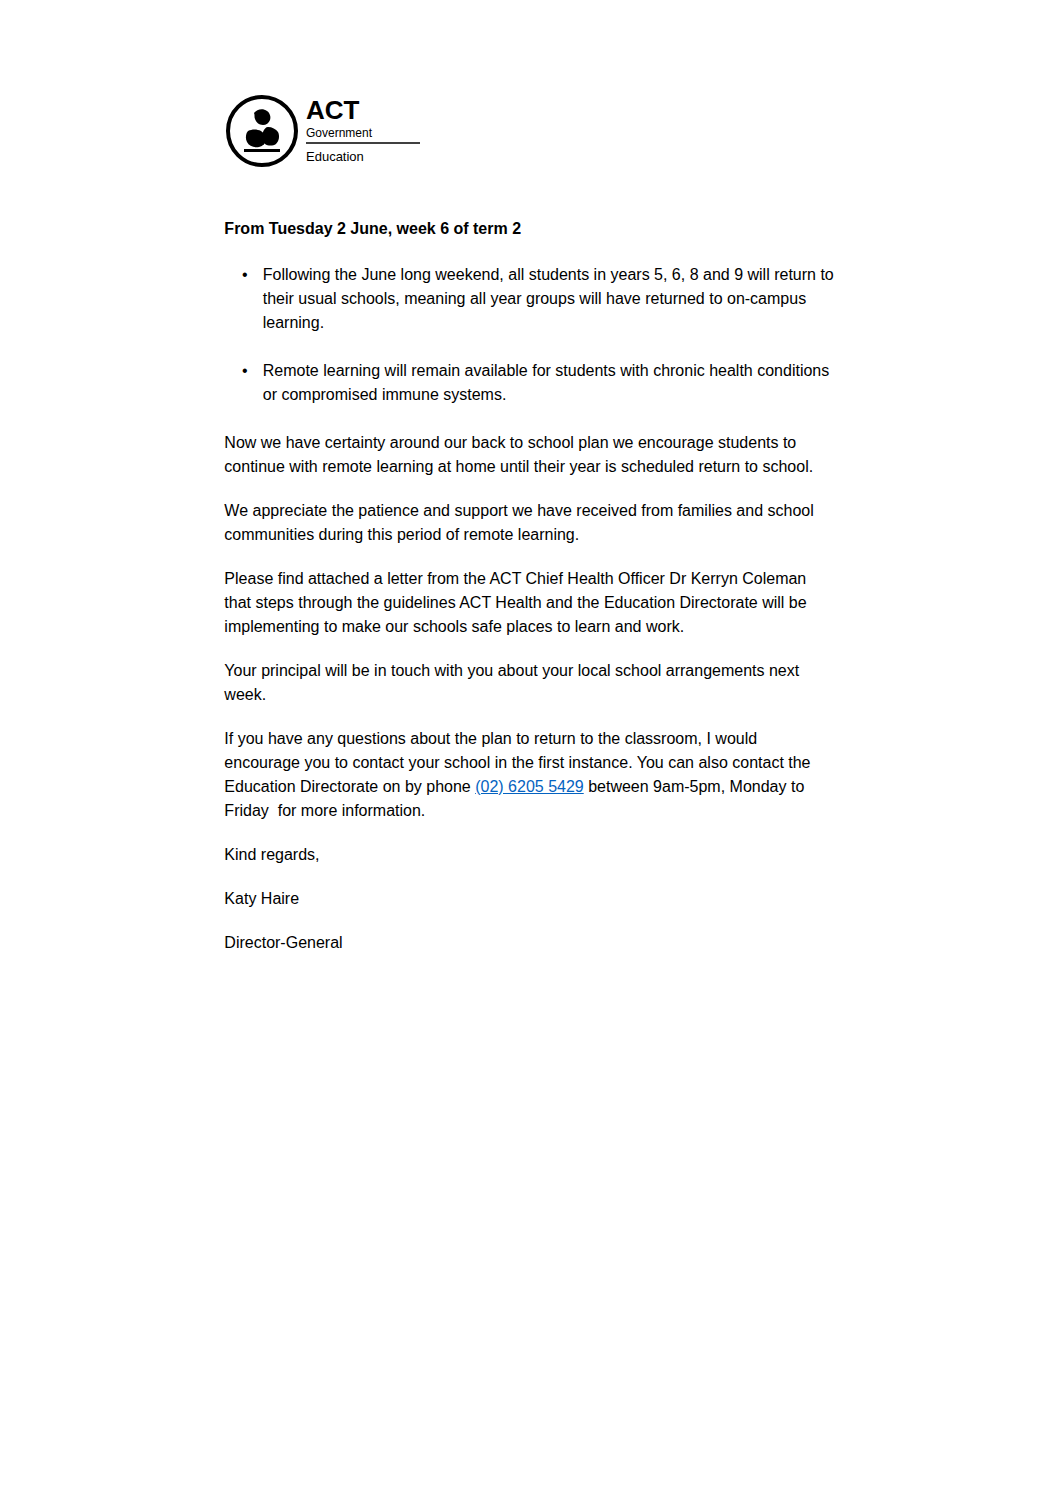ACT Government Education ACT Government Education
From Tuesday 2 June, week 6 of term 2
Following the June long weekend, all students in years 5, 6, 8 and 9 will return to their usual schools, meaning all year groups will have returned to on-campus learning.
Remote learning will remain available for students with chronic health conditions or compromised immune systems.
Now we have certainty around our back to school plan we encourage students to continue with remote learning at home until their year is scheduled return to school.
We appreciate the patience and support we have received from families and school communities during this period of remote learning.
Please find attached a letter from the ACT Chief Health Officer Dr Kerryn Coleman that steps through the guidelines ACT Health and the Education Directorate will be implementing to make our schools safe places to learn and work.
Your principal will be in touch with you about your local school arrangements next week.
If you have any questions about the plan to return to the classroom, I would encourage you to contact your school in the first instance. You can also contact the Education Directorate on by phone (02) 6205 5429 between 9am-5pm, Monday to Friday for more information.
Kind regards,
Katy Haire
Director-General